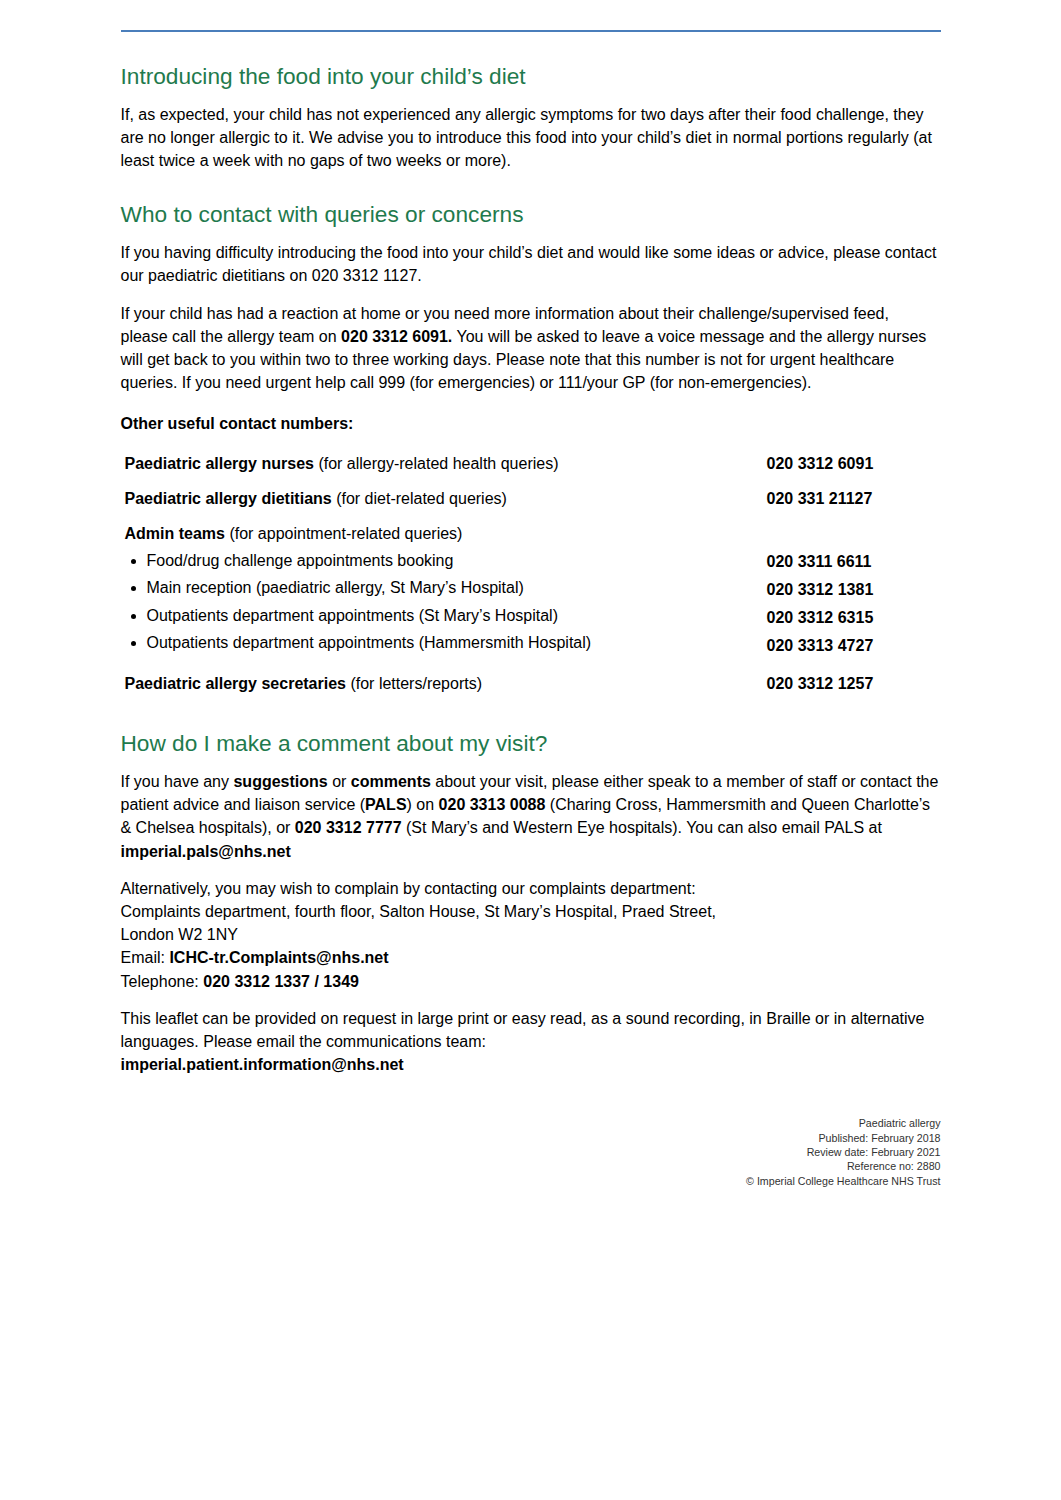Introducing the food into your child’s diet
If, as expected, your child has not experienced any allergic symptoms for two days after their food challenge, they are no longer allergic to it. We advise you to introduce this food into your child’s diet in normal portions regularly (at least twice a week with no gaps of two weeks or more).
Who to contact with queries or concerns
If you having difficulty introducing the food into your child’s diet and would like some ideas or advice, please contact our paediatric dietitians on 020 3312 1127.
If your child has had a reaction at home or you need more information about their challenge/supervised feed, please call the allergy team on 020 3312 6091. You will be asked to leave a voice message and the allergy nurses will get back to you within two to three working days. Please note that this number is not for urgent healthcare queries. If you need urgent help call 999 (for emergencies) or 111/your GP (for non-emergencies).
Other useful contact numbers:
| Paediatric allergy nurses (for allergy-related health queries) | 020 3312 6091 |
| Paediatric allergy dietitians (for diet-related queries) | 020 331 21127 |
| Admin teams (for appointment-related queries) Food/drug challenge appointments booking Main reception (paediatric allergy, St Mary’s Hospital) Outpatients department appointments (St Mary’s Hospital) Outpatients department appointments (Hammersmith Hospital) | 020 3311 6611 020 3312 1381 020 3312 6315 020 3313 4727 |
| Paediatric allergy secretaries (for letters/reports) | 020 3312 1257 |
How do I make a comment about my visit?
If you have any suggestions or comments about your visit, please either speak to a member of staff or contact the patient advice and liaison service (PALS) on 020 3313 0088 (Charing Cross, Hammersmith and Queen Charlotte’s & Chelsea hospitals), or 020 3312 7777 (St Mary’s and Western Eye hospitals). You can also email PALS at imperial.pals@nhs.net
Alternatively, you may wish to complain by contacting our complaints department:
Complaints department, fourth floor, Salton House, St Mary’s Hospital, Praed Street,
London W2 1NY
Email: ICHC-tr.Complaints@nhs.net
Telephone: 020 3312 1337 / 1349
This leaflet can be provided on request in large print or easy read, as a sound recording, in Braille or in alternative languages. Please email the communications team:
imperial.patient.information@nhs.net
Paediatric allergy
Published: February 2018
Review date: February 2021
Reference no: 2880
© Imperial College Healthcare NHS Trust